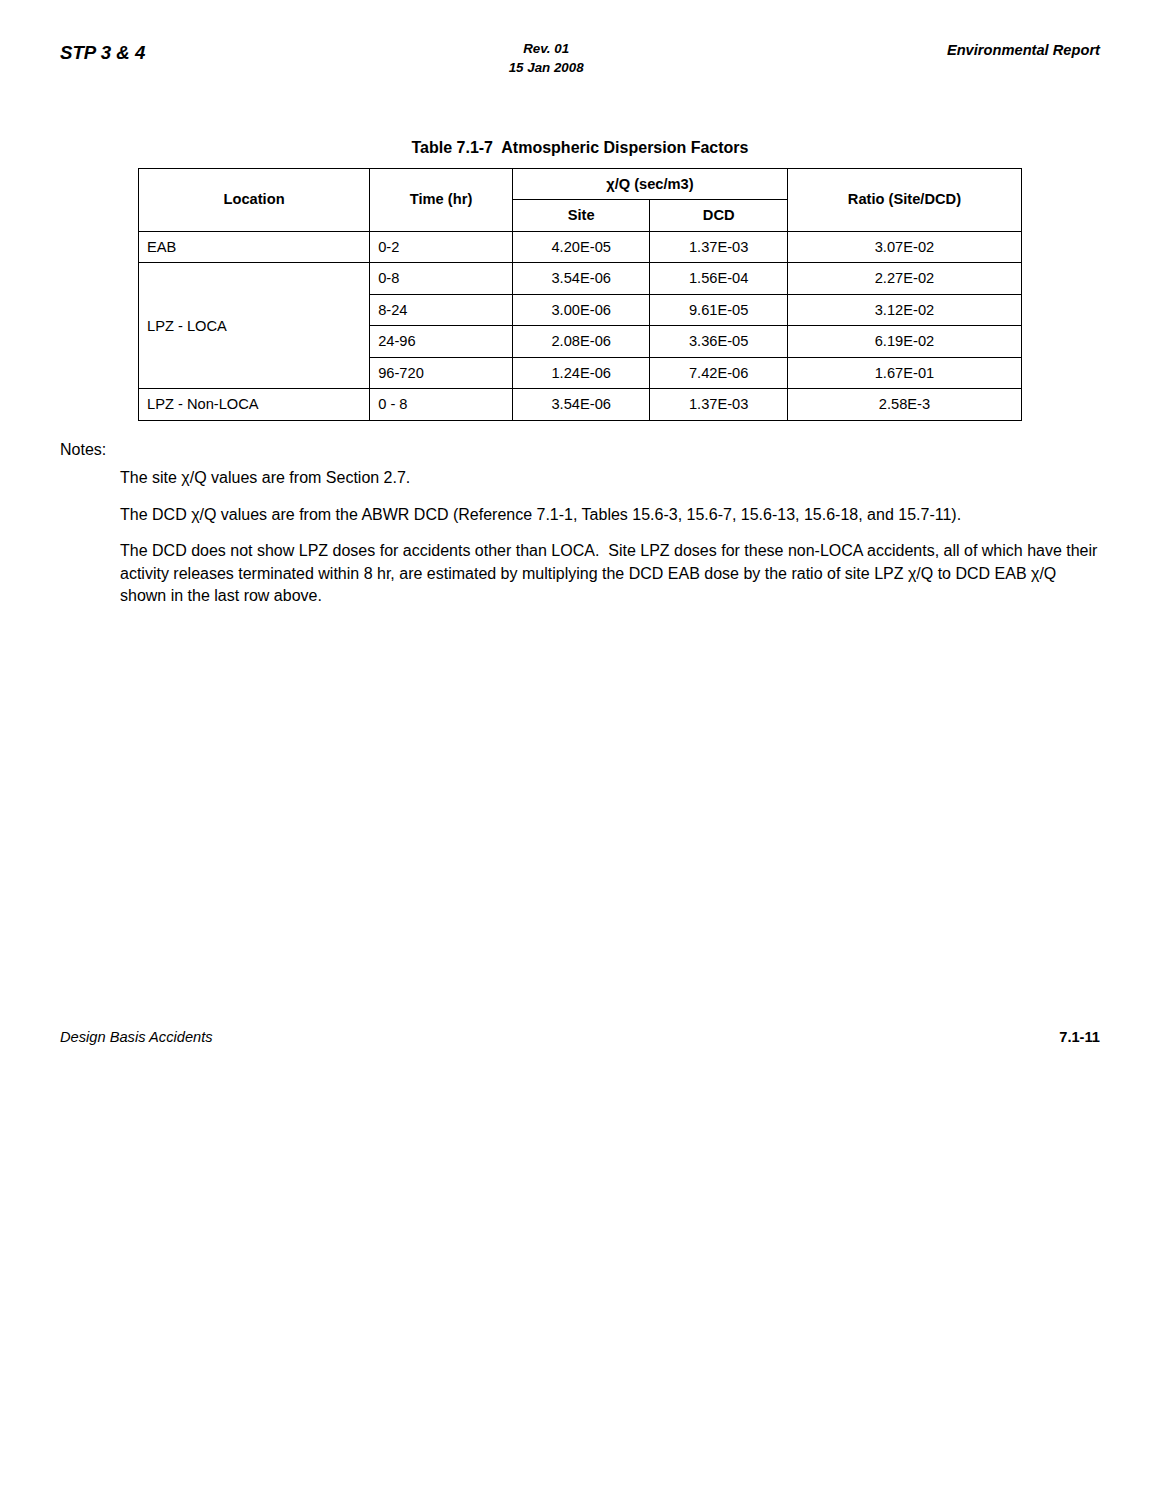STP 3 & 4
Rev. 01
15 Jan 2008
Environmental Report
Table 7.1-7 Atmospheric Dispersion Factors
| Location | Time (hr) | χ/Q (sec/m3) | Ratio (Site/DCD) |
| --- | --- | --- | --- |
| Site | DCD |
| EAB | 0-2 | 4.20E-05 | 1.37E-03 | 3.07E-02 |
| LPZ - LOCA | 0-8 | 3.54E-06 | 1.56E-04 | 2.27E-02 |
| 8-24 | 3.00E-06 | 9.61E-05 | 3.12E-02 |
| 24-96 | 2.08E-06 | 3.36E-05 | 6.19E-02 |
| 96-720 | 1.24E-06 | 7.42E-06 | 1.67E-01 |
| LPZ - Non-LOCA | 0 - 8 | 3.54E-06 | 1.37E-03 | 2.58E-3 |
Notes:
The site χ/Q values are from Section 2.7.
The DCD χ/Q values are from the ABWR DCD (Reference 7.1-1, Tables 15.6-3, 15.6-7, 15.6-13, 15.6-18, and 15.7-11).
The DCD does not show LPZ doses for accidents other than LOCA. Site LPZ doses for these non-LOCA accidents, all of which have their activity releases terminated within 8 hr, are estimated by multiplying the DCD EAB dose by the ratio of site LPZ χ/Q to DCD EAB χ/Q shown in the last row above.
Design Basis Accidents
7.1-11